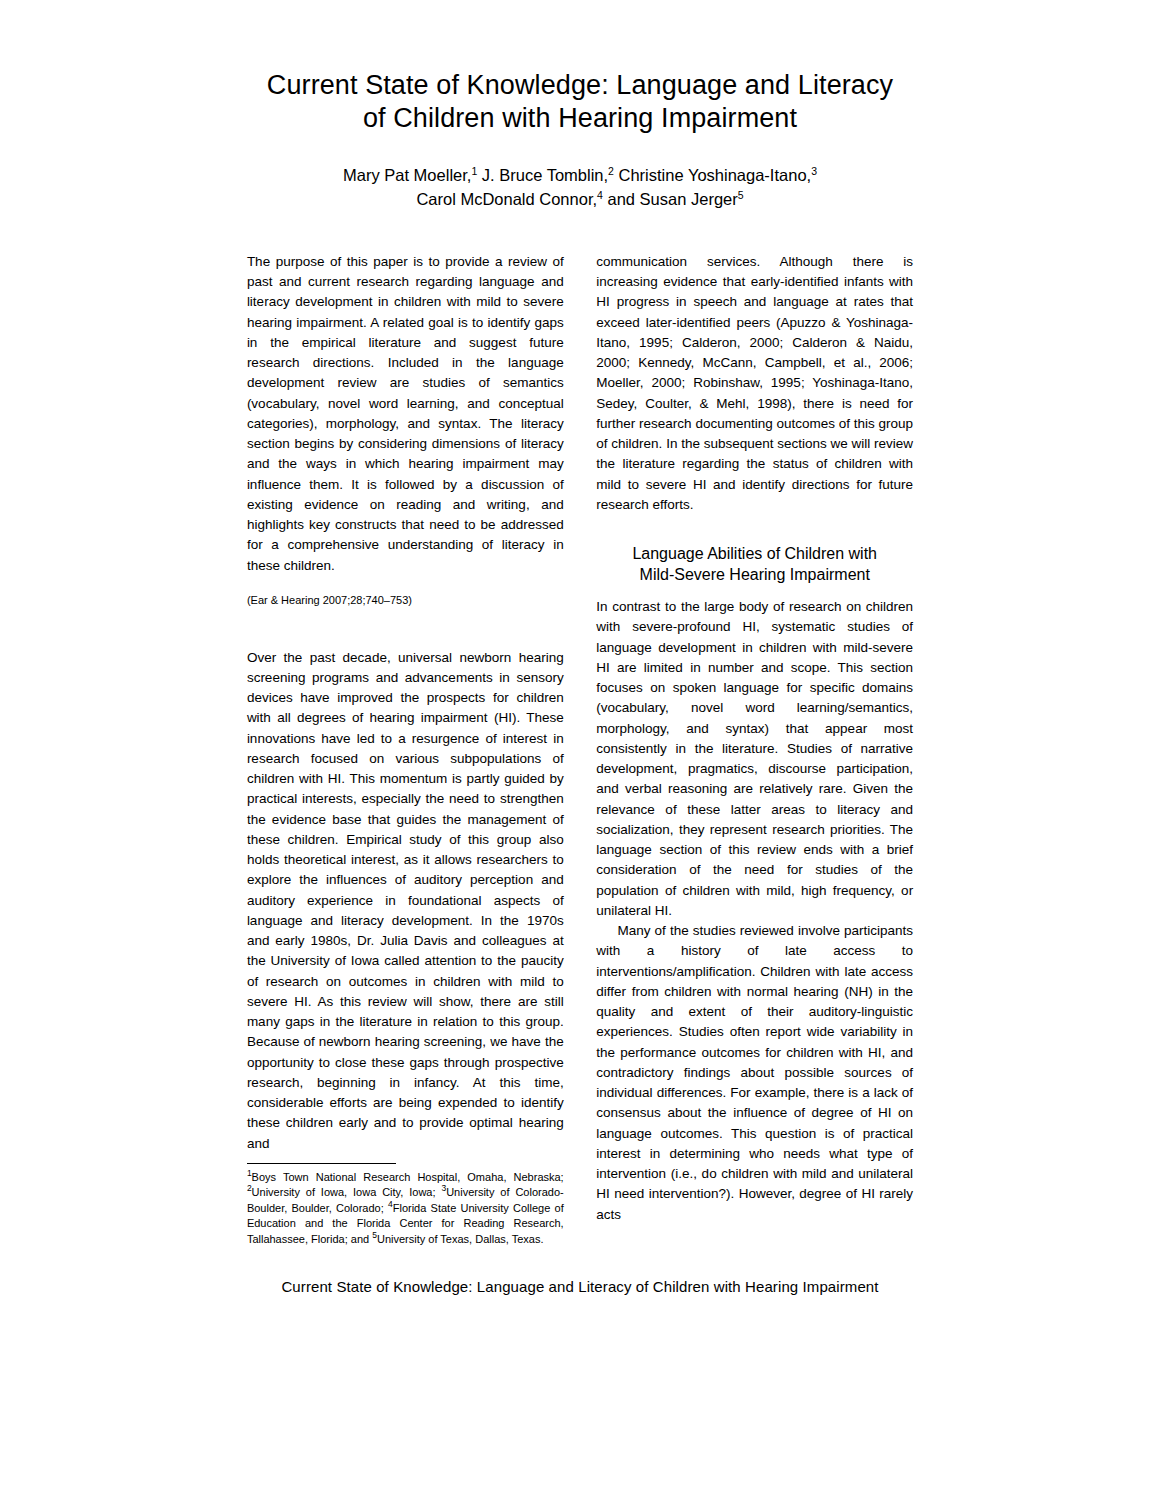Current State of Knowledge: Language and Literacy
of Children with Hearing Impairment
Mary Pat Moeller,1 J. Bruce Tomblin,2 Christine Yoshinaga-Itano,3
Carol McDonald Connor,4 and Susan Jerger5
The purpose of this paper is to provide a review of past and current research regarding language and literacy development in children with mild to severe hearing impairment. A related goal is to identify gaps in the empirical literature and suggest future research directions. Included in the language development review are studies of semantics (vocabulary, novel word learning, and conceptual categories), morphology, and syntax. The literacy section begins by considering dimensions of literacy and the ways in which hearing impairment may influence them. It is followed by a discussion of existing evidence on reading and writing, and highlights key constructs that need to be addressed for a comprehensive understanding of literacy in these children.
(Ear & Hearing 2007;28;740–753)
Over the past decade, universal newborn hearing screening programs and advancements in sensory devices have improved the prospects for children with all degrees of hearing impairment (HI). These innovations have led to a resurgence of interest in research focused on various subpopulations of children with HI. This momentum is partly guided by practical interests, especially the need to strengthen the evidence base that guides the management of these children. Empirical study of this group also holds theoretical interest, as it allows researchers to explore the influences of auditory perception and auditory experience in foundational aspects of language and literacy development. In the 1970s and early 1980s, Dr. Julia Davis and colleagues at the University of Iowa called attention to the paucity of research on outcomes in children with mild to severe HI. As this review will show, there are still many gaps in the literature in relation to this group. Because of newborn hearing screening, we have the opportunity to close these gaps through prospective research, beginning in infancy. At this time, considerable efforts are being expended to identify these children early and to provide optimal hearing and
1Boys Town National Research Hospital, Omaha, Nebraska; 2University of Iowa, Iowa City, Iowa; 3University of Colorado-Boulder, Boulder, Colorado; 4Florida State University College of Education and the Florida Center for Reading Research, Tallahassee, Florida; and 5University of Texas, Dallas, Texas.
communication services. Although there is increasing evidence that early-identified infants with HI progress in speech and language at rates that exceed later-identified peers (Apuzzo & Yoshinaga-Itano, 1995; Calderon, 2000; Calderon & Naidu, 2000; Kennedy, McCann, Campbell, et al., 2006; Moeller, 2000; Robinshaw, 1995; Yoshinaga-Itano, Sedey, Coulter, & Mehl, 1998), there is need for further research documenting outcomes of this group of children. In the subsequent sections we will review the literature regarding the status of children with mild to severe HI and identify directions for future research efforts.
Language Abilities of Children with
Mild-Severe Hearing Impairment
In contrast to the large body of research on children with severe-profound HI, systematic studies of language development in children with mild-severe HI are limited in number and scope. This section focuses on spoken language for specific domains (vocabulary, novel word learning/semantics, morphology, and syntax) that appear most consistently in the literature. Studies of narrative development, pragmatics, discourse participation, and verbal reasoning are relatively rare. Given the relevance of these latter areas to literacy and socialization, they represent research priorities. The language section of this review ends with a brief consideration of the need for studies of the population of children with mild, high frequency, or unilateral HI.
Many of the studies reviewed involve participants with a history of late access to interventions/amplification. Children with late access differ from children with normal hearing (NH) in the quality and extent of their auditory-linguistic experiences. Studies often report wide variability in the performance outcomes for children with HI, and contradictory findings about possible sources of individual differences. For example, there is a lack of consensus about the influence of degree of HI on language outcomes. This question is of practical interest in determining who needs what type of intervention (i.e., do children with mild and unilateral HI need intervention?). However, degree of HI rarely acts
Current State of Knowledge: Language and Literacy of Children with Hearing Impairment